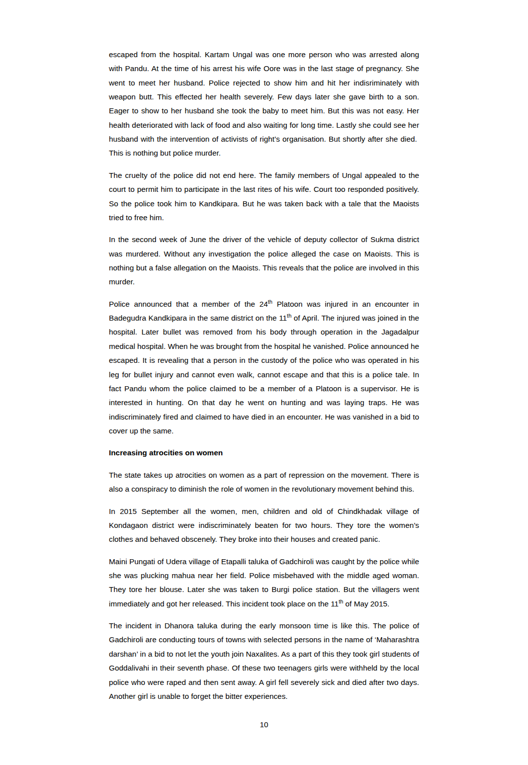escaped from the hospital. Kartam Ungal was one more person who was arrested along with Pandu. At the time of his arrest his wife Oore was in the last stage of pregnancy. She went to meet her husband. Police rejected to show him and hit her indisriminately with weapon butt. This effected her health severely. Few days later she gave birth to a son. Eager to show to her husband she took the baby to meet him. But this was not easy. Her health deteriorated with lack of food and also waiting for long time. Lastly she could see her husband with the intervention of activists of right’s organisation. But shortly after she died. This is nothing but police murder.
The cruelty of the police did not end here. The family members of Ungal appealed to the court to permit him to participate in the last rites of his wife. Court too responded positively. So the police took him to Kandkipara. But he was taken back with a tale that the Maoists tried to free him.
In the second week of June the driver of the vehicle of deputy collector of Sukma district was murdered. Without any investigation the police alleged the case on Maoists. This is nothing but a false allegation on the Maoists. This reveals that the police are involved in this murder.
Police announced that a member of the 24th Platoon was injured in an encounter in Badegudra Kandkipara in the same district on the 11th of April. The injured was joined in the hospital. Later bullet was removed from his body through operation in the Jagadalpur medical hospital. When he was brought from the hospital he vanished. Police announced he escaped. It is revealing that a person in the custody of the police who was operated in his leg for bullet injury and cannot even walk, cannot escape and that this is a police tale. In fact Pandu whom the police claimed to be a member of a Platoon is a supervisor. He is interested in hunting. On that day he went on hunting and was laying traps. He was indiscriminately fired and claimed to have died in an encounter. He was vanished in a bid to cover up the same.
Increasing atrocities on women
The state takes up atrocities on women as a part of repression on the movement. There is also a conspiracy to diminish the role of women in the revolutionary movement behind this.
In 2015 September all the women, men, children and old of Chindkhadak village of Kondagaon district were indiscriminately beaten for two hours. They tore the women’s clothes and behaved obscenely. They broke into their houses and created panic.
Maini Pungati of Udera village of Etapalli taluka of Gadchiroli was caught by the police while she was plucking mahua near her field. Police misbehaved with the middle aged woman. They tore her blouse. Later she was taken to Burgi police station. But the villagers went immediately and got her released. This incident took place on the 11th of May 2015.
The incident in Dhanora taluka during the early monsoon time is like this. The police of Gadchiroli are conducting tours of towns with selected persons in the name of ‘Maharashtra darshan’ in a bid to not let the youth join Naxalites. As a part of this they took girl students of Goddalivahi in their seventh phase. Of these two teenagers girls were withheld by the local police who were raped and then sent away. A girl fell severely sick and died after two days. Another girl is unable to forget the bitter experiences.
10